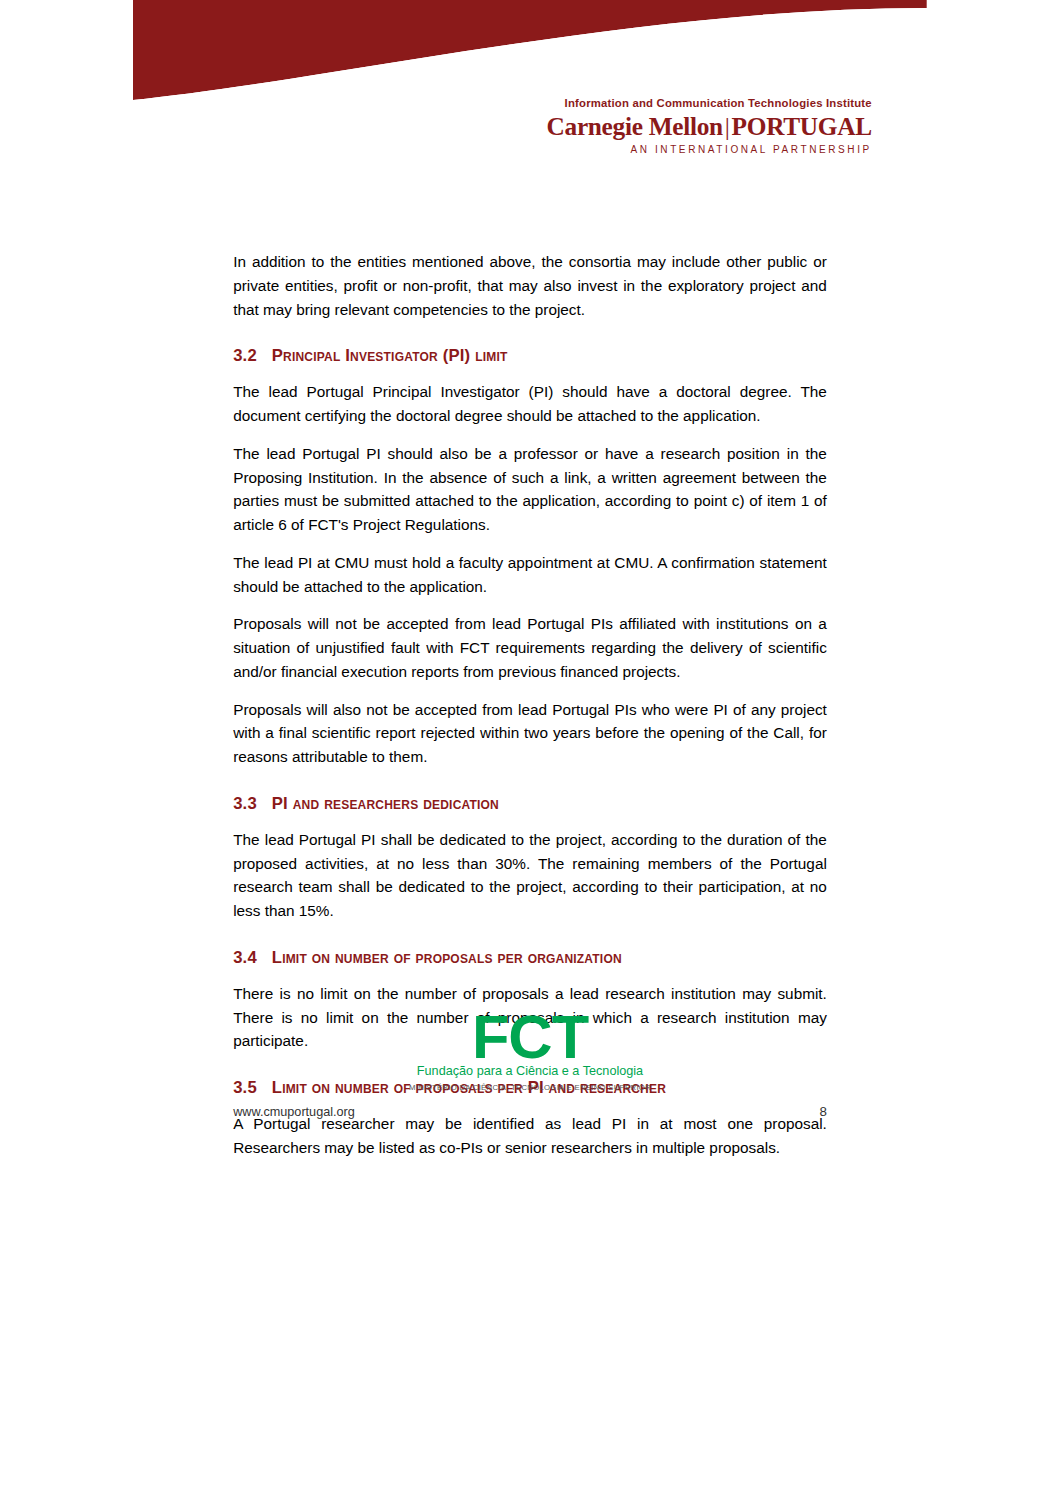Information and Communication Technologies Institute
Carnegie Mellon|PORTUGAL
AN INTERNATIONAL PARTNERSHIP
In addition to the entities mentioned above, the consortia may include other public or private entities, profit or non-profit, that may also invest in the exploratory project and that may bring relevant competencies to the project.
3.2 Principal Investigator (PI) limit
The lead Portugal Principal Investigator (PI) should have a doctoral degree. The document certifying the doctoral degree should be attached to the application.
The lead Portugal PI should also be a professor or have a research position in the Proposing Institution. In the absence of such a link, a written agreement between the parties must be submitted attached to the application, according to point c) of item 1 of article 6 of FCT's Project Regulations.
The lead PI at CMU must hold a faculty appointment at CMU. A confirmation statement should be attached to the application.
Proposals will not be accepted from lead Portugal PIs affiliated with institutions on a situation of unjustified fault with FCT requirements regarding the delivery of scientific and/or financial execution reports from previous financed projects.
Proposals will also not be accepted from lead Portugal PIs who were PI of any project with a final scientific report rejected within two years before the opening of the Call, for reasons attributable to them.
3.3 PI and researchers dedication
The lead Portugal PI shall be dedicated to the project, according to the duration of the proposed activities, at no less than 30%. The remaining members of the Portugal research team shall be dedicated to the project, according to their participation, at no less than 15%.
3.4 Limit on number of proposals per organization
There is no limit on the number of proposals a lead research institution may submit. There is no limit on the number of proposals in which a research institution may participate.
3.5 Limit on number of proposals per PI and researcher
A Portugal researcher may be identified as lead PI in at most one proposal. Researchers may be listed as co-PIs or senior researchers in multiple proposals.
FCT
Fundação para a Ciência e a Tecnologia
MINISTÉRIO DA CIÊNCIA, TECNOLOGIA E ENSINO SUPERIOR
www.cmuportugal.org
8